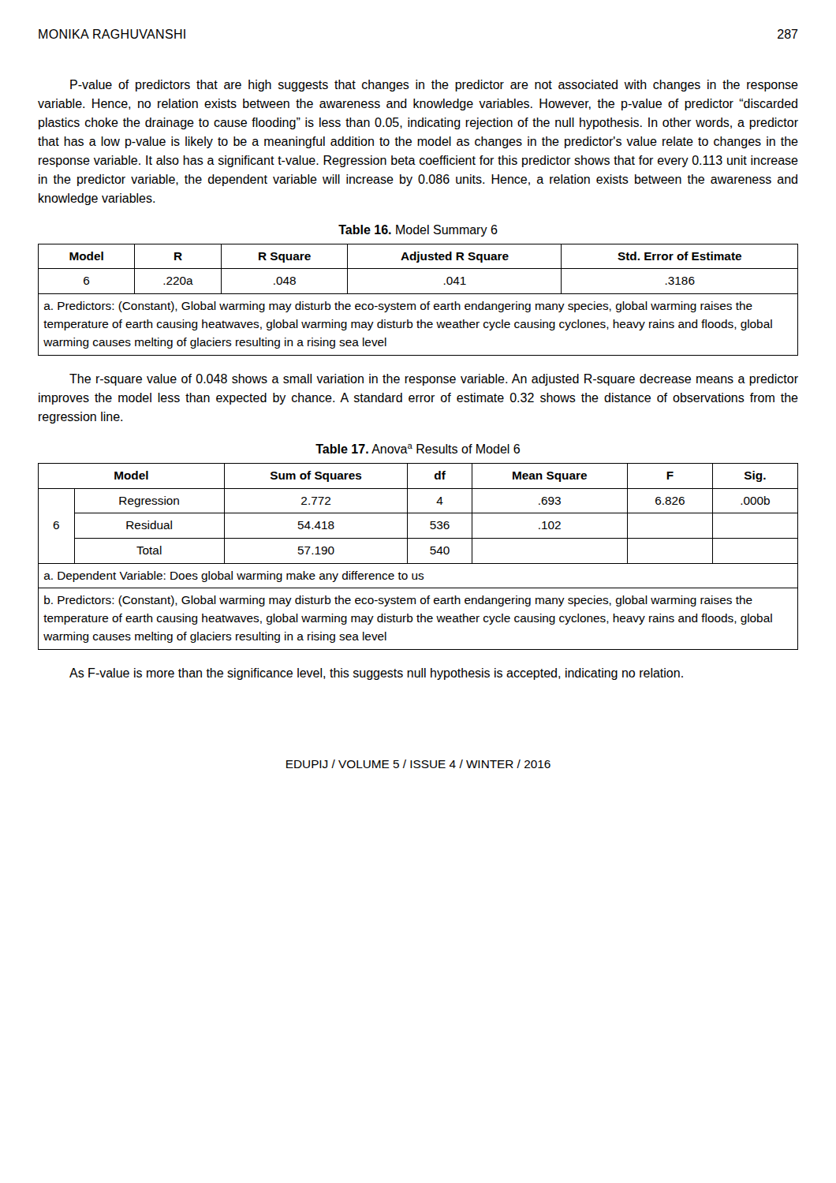MONIKA RAGHUVANSHI 287
P-value of predictors that are high suggests that changes in the predictor are not associated with changes in the response variable. Hence, no relation exists between the awareness and knowledge variables. However, the p-value of predictor “discarded plastics choke the drainage to cause flooding” is less than 0.05, indicating rejection of the null hypothesis. In other words, a predictor that has a low p-value is likely to be a meaningful addition to the model as changes in the predictor's value relate to changes in the response variable. It also has a significant t-value. Regression beta coefficient for this predictor shows that for every 0.113 unit increase in the predictor variable, the dependent variable will increase by 0.086 units. Hence, a relation exists between the awareness and knowledge variables.
Table 16. Model Summary 6
| Model | R | R Square | Adjusted R Square | Std. Error of Estimate |
| --- | --- | --- | --- | --- |
| 6 | .220a | .048 | .041 | .3186 |
| a. Predictors: (Constant), Global warming may disturb the eco-system of earth endangering many species, global warming raises the temperature of earth causing heatwaves, global warming may disturb the weather cycle causing cyclones, heavy rains and floods, global warming causes melting of glaciers resulting in a rising sea level |
The r-square value of 0.048 shows a small variation in the response variable. An adjusted R-square decrease means a predictor improves the model less than expected by chance. A standard error of estimate 0.32 shows the distance of observations from the regression line.
Table 17. Anova a Results of Model 6
| Model | Sum of Squares | df | Mean Square | F | Sig. |
| --- | --- | --- | --- | --- | --- |
| 6 | Regression | 2.772 | 4 | .693 | 6.826 | .000b |
| Residual | 54.418 | 536 | .102 | | |
| Total | 57.190 | 540 | | | |
| a. Dependent Variable: Does global warming make any difference to us |
| b. Predictors: (Constant), Global warming may disturb the eco-system of earth endangering many species, global warming raises the temperature of earth causing heatwaves, global warming may disturb the weather cycle causing cyclones, heavy rains and floods, global warming causes melting of glaciers resulting in a rising sea level |
As F-value is more than the significance level, this suggests null hypothesis is accepted, indicating no relation.
EDUPIJ / VOLUME 5 / ISSUE 4 / WINTER / 2016